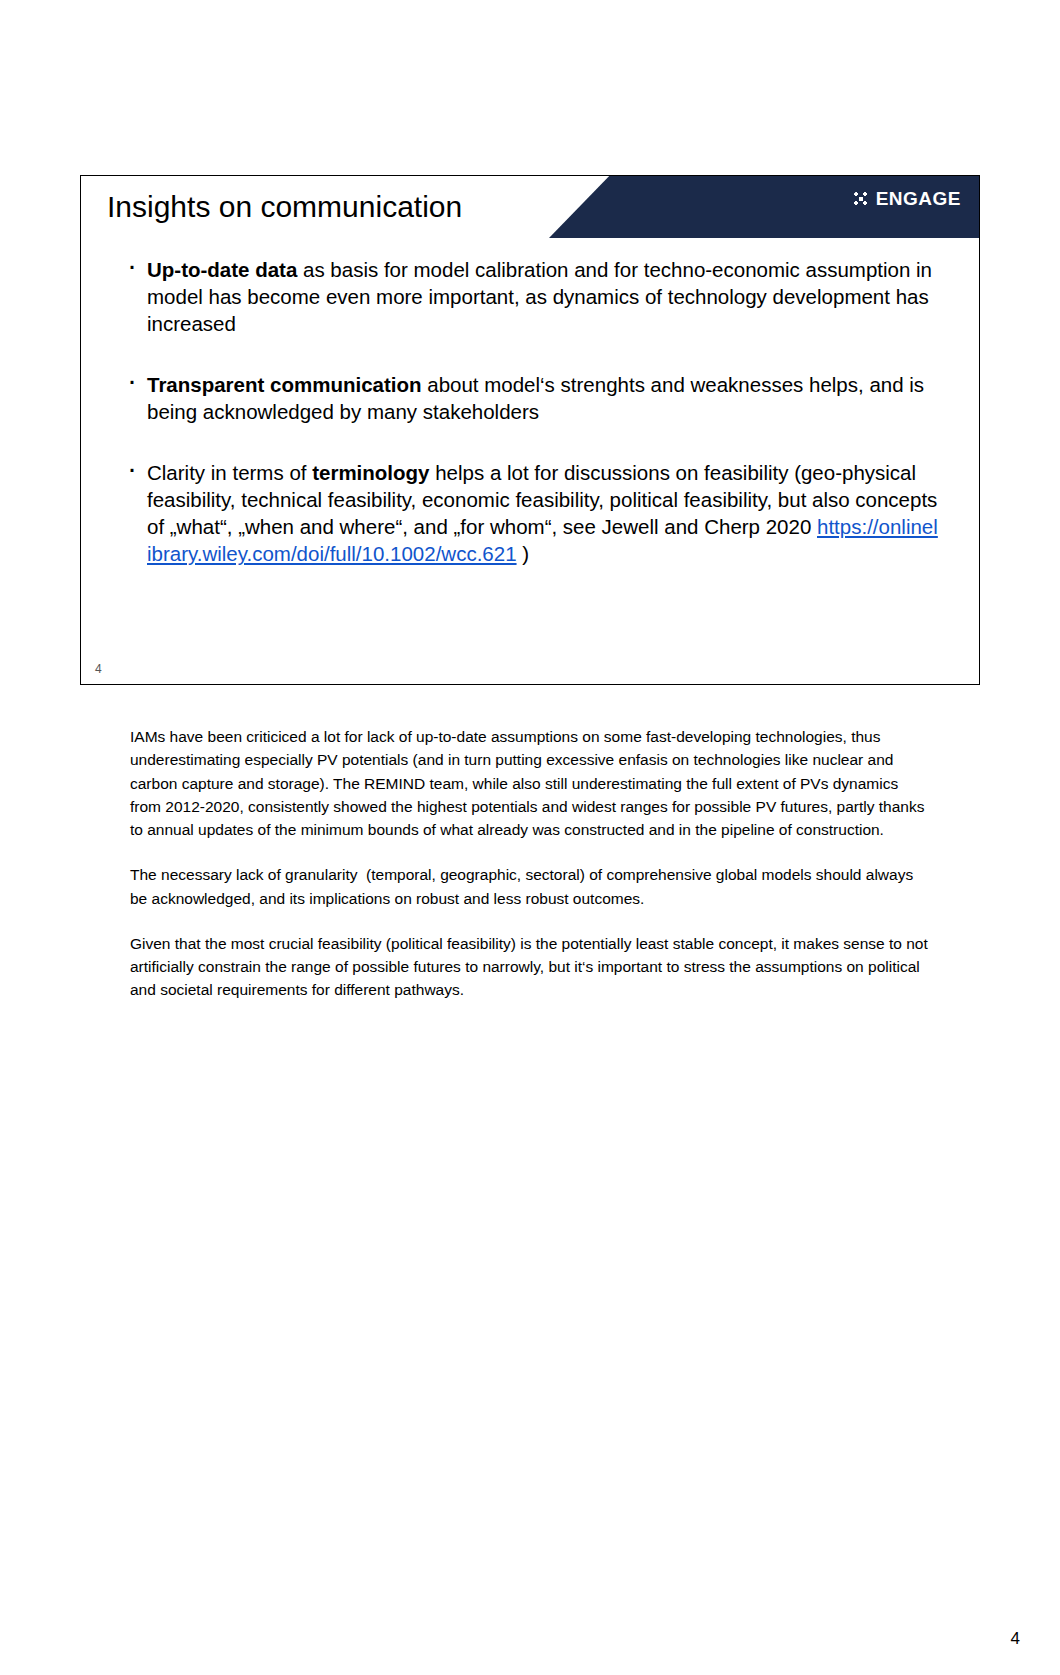Insights on communication
ENGAGE
Up-to-date data as basis for model calibration and for techno-economic assumption in model has become even more important, as dynamics of technology development has increased
Transparent communication about model‘s strenghts and weaknesses helps, and is being acknowledged by many stakeholders
Clarity in terms of terminology helps a lot for discussions on feasibility (geo-physical feasibility, technical feasibility, economic feasibility, political feasibility, but also concepts of „what“, „when and where“, and „for whom“, see Jewell and Cherp 2020 https://onlinelibrary.wiley.com/doi/full/10.1002/wcc.621 )
4
IAMs have been criticiced a lot for lack of up-to-date assumptions on some fast-developing technologies, thus underestimating especially PV potentials (and in turn putting excessive enfasis on technologies like nuclear and carbon capture and storage). The REMIND team, while also still underestimating the full extent of PVs dynamics from 2012-2020, consistently showed the highest potentials and widest ranges for possible PV futures, partly thanks to annual updates of the minimum bounds of what already was constructed and in the pipeline of construction.
The necessary lack of granularity (temporal, geographic, sectoral) of comprehensive global models should always be acknowledged, and its implications on robust and less robust outcomes.
Given that the most crucial feasibility (political feasibility) is the potentially least stable concept, it makes sense to not artificially constrain the range of possible futures to narrowly, but it‘s important to stress the assumptions on political and societal requirements for different pathways.
4